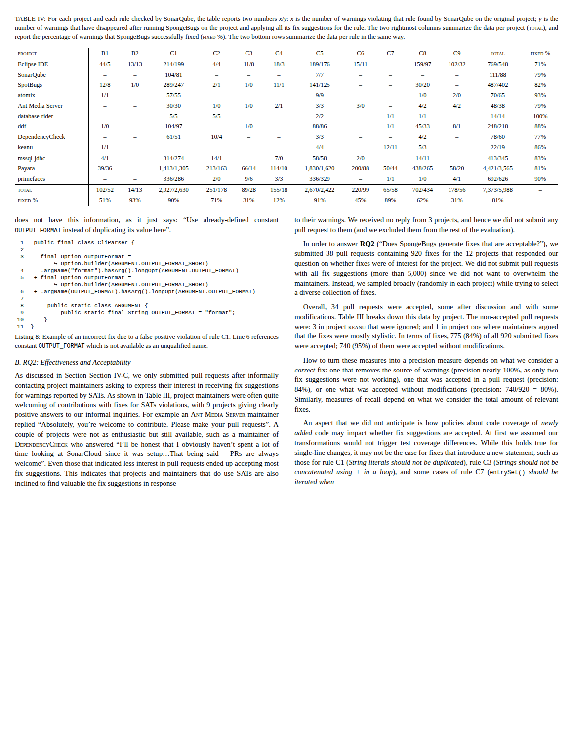TABLE IV: For each project and each rule checked by SonarQube, the table reports two numbers x/y: x is the number of warnings violating that rule found by SonarQube on the original project; y is the number of warnings that have disappeared after running SpongeBugs on the project and applying all its fix suggestions for the rule. The two rightmost columns summarize the data per project (total), and report the percentage of warnings that SpongeBugs successfully fixed (fixed %). The two bottom rows summarize the data per rule in the same way.
| project | B1 | B2 | C1 | C2 | C3 | C4 | C5 | C6 | C7 | C8 | C9 | total | fixed % |
| --- | --- | --- | --- | --- | --- | --- | --- | --- | --- | --- | --- | --- | --- |
| Eclipse IDE | 44/5 | 13/13 | 214/199 | 4/4 | 11/8 | 18/3 | 189/176 | 15/11 | – | 159/97 | 102/32 | 769/548 | 71% |
| SonarQube | – | – | 104/81 | – | – | – | 7/7 | – | – | – | – | 111/88 | 79% |
| SpotBugs | 12/8 | 1/0 | 289/247 | 2/1 | 1/0 | 11/1 | 141/125 | – | – | 30/20 | – | 487/402 | 82% |
| atomix | 1/1 | – | 57/55 | – | – | – | 9/9 | – | – | 1/0 | 2/0 | 70/65 | 93% |
| Ant Media Server | – | – | 30/30 | 1/0 | 1/0 | 2/1 | 3/3 | 3/0 | – | 4/2 | 4/2 | 48/38 | 79% |
| database-rider | – | – | 5/5 | 5/5 | – | – | 2/2 | – | 1/1 | 1/1 | – | 14/14 | 100% |
| ddf | 1/0 | – | 104/97 | – | 1/0 | – | 88/86 | – | 1/1 | 45/33 | 8/1 | 248/218 | 88% |
| DependencyCheck | – | – | 61/51 | 10/4 | – | – | 3/3 | – | – | 4/2 | – | 78/60 | 77% |
| keanu | 1/1 | – | – | – | – | – | 4/4 | – | 12/11 | 5/3 | – | 22/19 | 86% |
| mssql-jdbc | 4/1 | – | 314/274 | 14/1 | – | 7/0 | 58/58 | 2/0 | – | 14/11 | – | 413/345 | 83% |
| Payara | 39/36 | – | 1,413/1,305 | 213/163 | 66/14 | 114/10 | 1,830/1,620 | 200/88 | 50/44 | 438/265 | 58/20 | 4,421/3,565 | 81% |
| primefaces | – | – | 336/286 | 2/0 | 9/6 | 3/3 | 336/329 | – | 1/1 | 1/0 | 4/1 | 692/626 | 90% |
| total | 102/52 | 14/13 | 2,927/2,630 | 251/178 | 89/28 | 155/18 | 2,670/2,422 | 220/99 | 65/58 | 702/434 | 178/56 | 7,373/5,988 | – |
| fixed % | 51% | 93% | 90% | 71% | 31% | 12% | 91% | 45% | 89% | 62% | 31% | 81% | – |
does not have this information, as it just says: “Use already-defined constant OUTPUT_FORMAT instead of duplicating its value here”.
1  public final class CliParser {
2
3  - final Option outputFormat =
        ↪ Option.builder(ARGUMENT.OUTPUT_FORMAT_SHORT)
4  - .argName("format").hasArg().longOpt(ARGUMENT.OUTPUT_FORMAT)
5  + final Option outputFormat =
        ↪ Option.builder(ARGUMENT.OUTPUT_FORMAT_SHORT)
6  + .argName(OUTPUT_FORMAT).hasArg().longOpt(ARGUMENT.OUTPUT_FORMAT)
7
8      public static class ARGUMENT {
9          public static final String OUTPUT_FORMAT = "format";
10     }
11 }
Listing 8: Example of an incorrect fix due to a false positive violation of rule C1. Line 6 references constant OUTPUT_FORMAT which is not available as an unqualified name.
B. RQ2: Effectiveness and Acceptability
As discussed in Section Section IV-C, we only submitted pull requests after informally contacting project maintainers asking to express their interest in receiving fix suggestions for warnings reported by SATs. As shown in Table III, project maintainers were often quite welcoming of contributions with fixes for SATs violations, with 9 projects giving clearly positive answers to our informal inquiries. For example an Ant Media Server maintainer replied “Absolutely, you’re welcome to contribute. Please make your pull requests”. A couple of projects were not as enthusiastic but still available, such as a maintainer of DependencyCheck who answered “I’ll be honest that I obviously haven’t spent a lot of time looking at SonarCloud since it was setup…That being said – PRs are always welcome”. Even those that indicated less interest in pull requests ended up accepting most fix suggestions. This indicates that projects and maintainers that do use SATs are also inclined to find valuable the fix suggestions in response
to their warnings. We received no reply from 3 projects, and hence we did not submit any pull request to them (and we excluded them from the rest of the evaluation).
In order to answer RQ2 (“Does SpongeBugs generate fixes that are acceptable?”), we submitted 38 pull requests containing 920 fixes for the 12 projects that responded our question on whether fixes were of interest for the project. We did not submit pull requests with all fix suggestions (more than 5,000) since we did not want to overwhelm the maintainers. Instead, we sampled broadly (randomly in each project) while trying to select a diverse collection of fixes.
Overall, 34 pull requests were accepted, some after discussion and with some modifications. Table III breaks down this data by project. The non-accepted pull requests were: 3 in project keanu that were ignored; and 1 in project ddf where maintainers argued that the fixes were mostly stylistic. In terms of fixes, 775 (84%) of all 920 submitted fixes were accepted; 740 (95%) of them were accepted without modifications.
How to turn these measures into a precision measure depends on what we consider a correct fix: one that removes the source of warnings (precision nearly 100%, as only two fix suggestions were not working), one that was accepted in a pull request (precision: 84%), or one what was accepted without modifications (precision: 740/920 = 80%). Similarly, measures of recall depend on what we consider the total amount of relevant fixes.
An aspect that we did not anticipate is how policies about code coverage of newly added code may impact whether fix suggestions are accepted. At first we assumed our transformations would not trigger test coverage differences. While this holds true for single-line changes, it may not be the case for fixes that introduce a new statement, such as those for rule C1 (String literals should not be duplicated), rule C3 (Strings should not be concatenated using + in a loop), and some cases of rule C7 (entrySet() should be iterated when